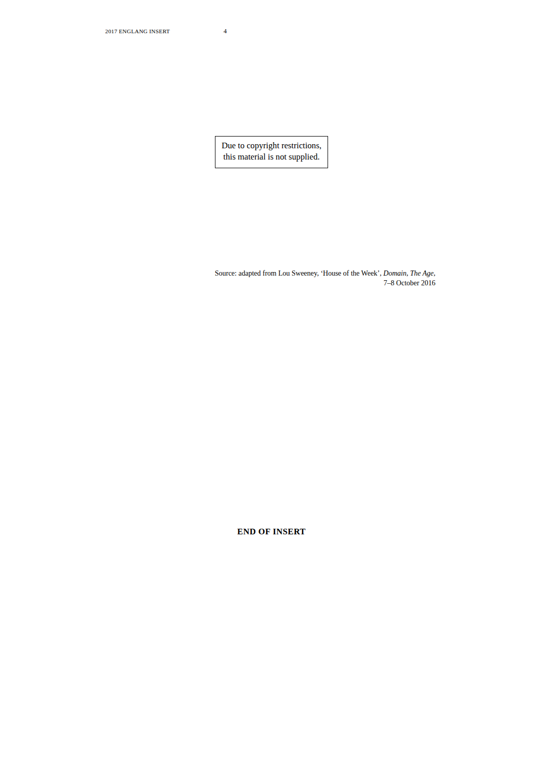2017 ENGLANG INSERT 4
Due to copyright restrictions,
this material is not supplied.
Source: adapted from Lou Sweeney, ‘House of the Week’, Domain, The Age,
7–8 October 2016
END OF INSERT